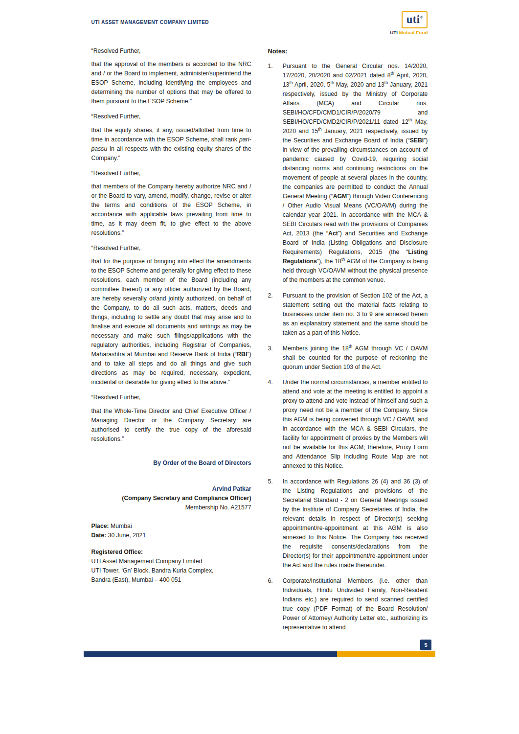UTI Asset Management Company Limited
uti®
UTI Mutual Fund
“Resolved Further,
that the approval of the members is accorded to the NRC and / or the Board to implement, administer/superintend the ESOP Scheme, including identifying the employees and determining the number of options that may be offered to them pursuant to the ESOP Scheme.”
“Resolved Further,
that the equity shares, if any, issued/allotted from time to time in accordance with the ESOP Scheme, shall rank pari-passu in all respects with the existing equity shares of the Company.”
“Resolved Further,
that members of the Company hereby authorize NRC and / or the Board to vary, amend, modify, change, revise or alter the terms and conditions of the ESOP Scheme, in accordance with applicable laws prevailing from time to time, as it may deem fit, to give effect to the above resolutions.”
“Resolved Further,
that for the purpose of bringing into effect the amendments to the ESOP Scheme and generally for giving effect to these resolutions, each member of the Board (including any committee thereof) or any officer authorized by the Board, are hereby severally or/and jointly authorized, on behalf of the Company, to do all such acts, matters, deeds and things, including to settle any doubt that may arise and to finalise and execute all documents and writings as may be necessary and make such filings/applications with the regulatory authorities, including Registrar of Companies, Maharashtra at Mumbai and Reserve Bank of India (“RBI”) and to take all steps and do all things and give such directions as may be required, necessary, expedient, incidental or desirable for giving effect to the above.”
“Resolved Further,
that the Whole-Time Director and Chief Executive Officer / Managing Director or the Company Secretary are authorised to certify the true copy of the aforesaid resolutions.”
By Order of the Board of Directors
Arvind Patkar
(Company Secretary and Compliance Officer)
Membership No. A21577
Place: Mumbai
Date: 30 June, 2021
Registered Office:
UTI Asset Management Company Limited
UTI Tower, ‘Gn’ Block, Bandra Kurla Complex,
Bandra (East), Mumbai – 400 051
Notes:
Pursuant to the General Circular nos. 14/2020, 17/2020, 20/2020 and 02/2021 dated 8th April, 2020, 13th April, 2020, 5th May, 2020 and 13th January, 2021 respectively, issued by the Ministry of Corporate Affairs (MCA) and Circular nos. SEBI/HO/CFD/CMD1/CIR/P/2020/79 and SEBI/HO/CFD/CMD2/CIR/P/2021/11 dated 12th May, 2020 and 15th January, 2021 respectively, issued by the Securities and Exchange Board of India (“SEBI”) in view of the prevailing circumstances on account of pandemic caused by Covid-19, requiring social distancing norms and continuing restrictions on the movement of people at several places in the country, the companies are permitted to conduct the Annual General Meeting (“AGM”) through Video Conferencing / Other Audio Visual Means (VC/OAVM) during the calendar year 2021. In accordance with the MCA & SEBI Circulars read with the provisions of Companies Act, 2013 (the “Act”) and Securities and Exchange Board of India (Listing Obligations and Disclosure Requirements) Regulations, 2015 (the “Listing Regulations”), the 18th AGM of the Company is being held through VC/OAVM without the physical presence of the members at the common venue.
Pursuant to the provision of Section 102 of the Act, a statement setting out the material facts relating to businesses under item no. 3 to 9 are annexed herein as an explanatory statement and the same should be taken as a part of this Notice.
Members joining the 18th AGM through VC / OAVM shall be counted for the purpose of reckoning the quorum under Section 103 of the Act.
Under the normal circumstances, a member entitled to attend and vote at the meeting is entitled to appoint a proxy to attend and vote instead of himself and such a proxy need not be a member of the Company. Since this AGM is being convened through VC / OAVM, and in accordance with the MCA & SEBI Circulars, the facility for appointment of proxies by the Members will not be available for this AGM; therefore, Proxy Form and Attendance Slip including Route Map are not annexed to this Notice.
In accordance with Regulations 26 (4) and 36 (3) of the Listing Regulations and provisions of the Secretarial Standard - 2 on General Meetings issued by the Institute of Company Secretaries of India, the relevant details in respect of Director(s) seeking appointment/re-appointment at this AGM is also annexed to this Notice. The Company has received the requisite consents/declarations from the Director(s) for their appointment/re-appointment under the Act and the rules made thereunder.
Corporate/Institutional Members (i.e. other than Individuals, Hindu Undivided Family, Non-Resident Indians etc.) are required to send scanned certified true copy (PDF Format) of the Board Resolution/ Power of Attorney/ Authority Letter etc., authorizing its representative to attend
5